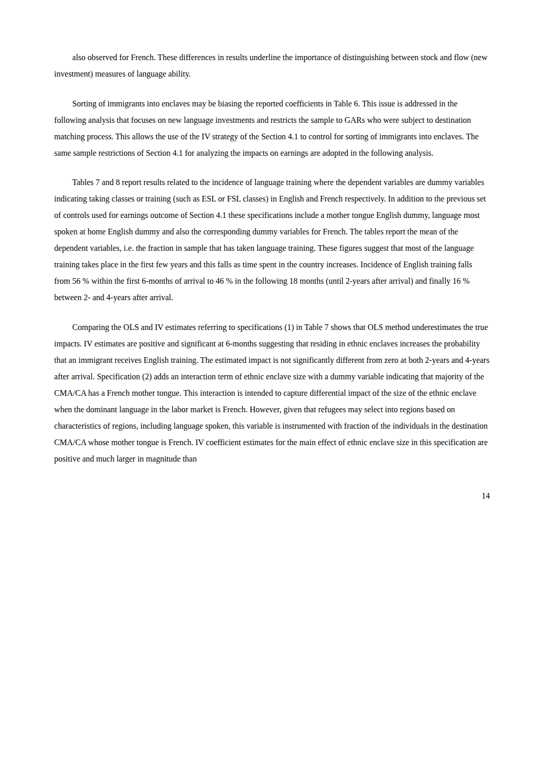also observed for French. These differences in results underline the importance of distinguishing between stock and flow (new investment) measures of language ability.
Sorting of immigrants into enclaves may be biasing the reported coefficients in Table 6. This issue is addressed in the following analysis that focuses on new language investments and restricts the sample to GARs who were subject to destination matching process. This allows the use of the IV strategy of the Section 4.1 to control for sorting of immigrants into enclaves. The same sample restrictions of Section 4.1 for analyzing the impacts on earnings are adopted in the following analysis.
Tables 7 and 8 report results related to the incidence of language training where the dependent variables are dummy variables indicating taking classes or training (such as ESL or FSL classes) in English and French respectively. In addition to the previous set of controls used for earnings outcome of Section 4.1 these specifications include a mother tongue English dummy, language most spoken at home English dummy and also the corresponding dummy variables for French. The tables report the mean of the dependent variables, i.e. the fraction in sample that has taken language training. These figures suggest that most of the language training takes place in the first few years and this falls as time spent in the country increases. Incidence of English training falls from 56 % within the first 6-months of arrival to 46 % in the following 18 months (until 2-years after arrival) and finally 16 % between 2- and 4-years after arrival.
Comparing the OLS and IV estimates referring to specifications (1) in Table 7 shows that OLS method underestimates the true impacts. IV estimates are positive and significant at 6-months suggesting that residing in ethnic enclaves increases the probability that an immigrant receives English training. The estimated impact is not significantly different from zero at both 2-years and 4-years after arrival. Specification (2) adds an interaction term of ethnic enclave size with a dummy variable indicating that majority of the CMA/CA has a French mother tongue. This interaction is intended to capture differential impact of the size of the ethnic enclave when the dominant language in the labor market is French. However, given that refugees may select into regions based on characteristics of regions, including language spoken, this variable is instrumented with fraction of the individuals in the destination CMA/CA whose mother tongue is French. IV coefficient estimates for the main effect of ethnic enclave size in this specification are positive and much larger in magnitude than
14